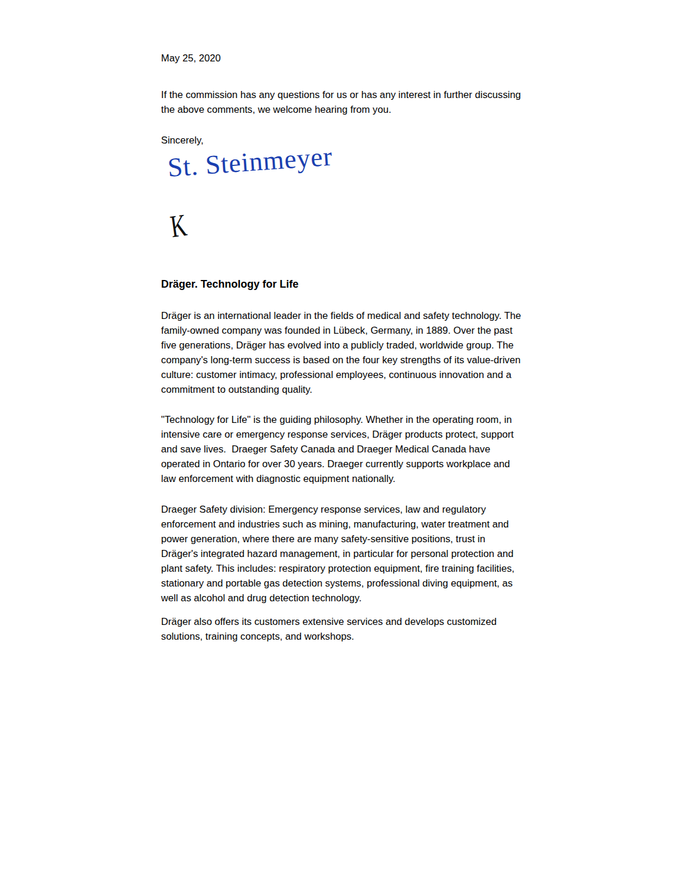May 25, 2020
If the commission has any questions for us or has any interest in further discussing the above comments, we welcome hearing from you.
Sincerely,
St. Steinmeyer K
Dräger. Technology for Life
Dräger is an international leader in the fields of medical and safety technology. The family-owned company was founded in Lübeck, Germany, in 1889. Over the past five generations, Dräger has evolved into a publicly traded, worldwide group. The company's long-term success is based on the four key strengths of its value-driven culture: customer intimacy, professional employees, continuous innovation and a commitment to outstanding quality.
"Technology for Life" is the guiding philosophy. Whether in the operating room, in intensive care or emergency response services, Dräger products protect, support and save lives. Draeger Safety Canada and Draeger Medical Canada have operated in Ontario for over 30 years. Draeger currently supports workplace and law enforcement with diagnostic equipment nationally.
Draeger Safety division: Emergency response services, law and regulatory enforcement and industries such as mining, manufacturing, water treatment and power generation, where there are many safety-sensitive positions, trust in Dräger's integrated hazard management, in particular for personal protection and plant safety. This includes: respiratory protection equipment, fire training facilities, stationary and portable gas detection systems, professional diving equipment, as well as alcohol and drug detection technology.
Dräger also offers its customers extensive services and develops customized solutions, training concepts, and workshops.